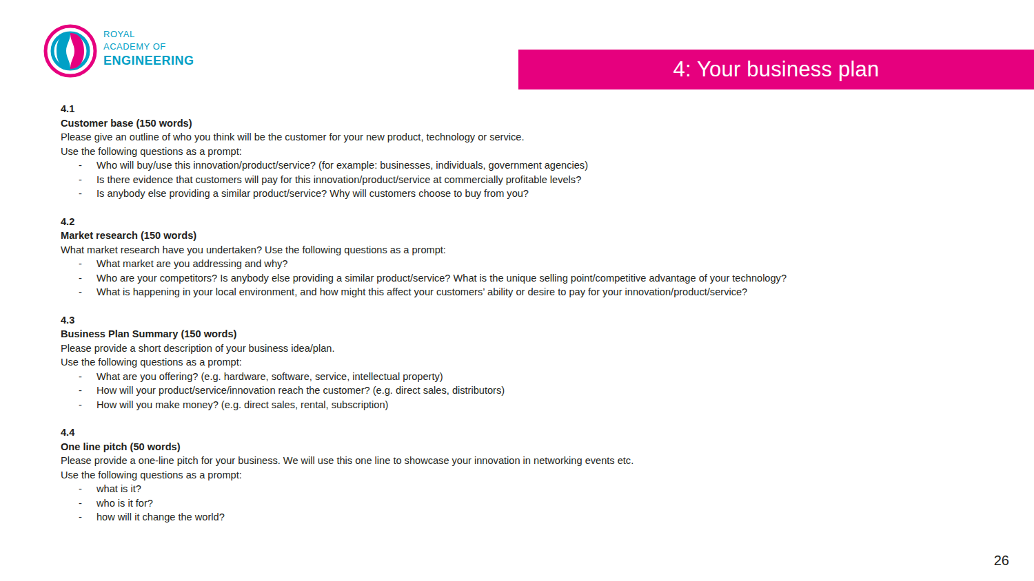ROYAL ACADEMY OF ENGINEERING
4: Your business plan
4.1
Customer base (150 words)
Please give an outline of who you think will be the customer for your new product, technology or service.
Use the following questions as a prompt:
Who will buy/use this innovation/product/service? (for example: businesses, individuals, government agencies)
Is there evidence that customers will pay for this innovation/product/service at commercially profitable levels?
Is anybody else providing a similar product/service? Why will customers choose to buy from you?
4.2
Market research (150 words)
What market research have you undertaken? Use the following questions as a prompt:
What market are you addressing and why?
Who are your competitors? Is anybody else providing a similar product/service? What is the unique selling point/competitive advantage of your technology?
What is happening in your local environment, and how might this affect your customers’ ability or desire to pay for your innovation/product/service?
4.3
Business Plan Summary (150 words)
Please provide a short description of your business idea/plan.
Use the following questions as a prompt:
What are you offering? (e.g. hardware, software, service, intellectual property)
How will your product/service/innovation reach the customer? (e.g. direct sales, distributors)
How will you make money? (e.g. direct sales, rental, subscription)
4.4
One line pitch (50 words)
Please provide a one-line pitch for your business. We will use this one line to showcase your innovation in networking events etc.
Use the following questions as a prompt:
what is it?
who is it for?
how will it change the world?
26